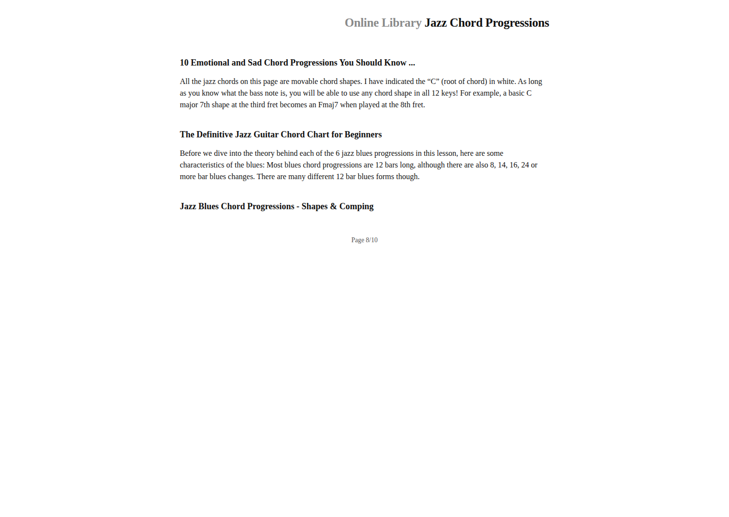Online Library Jazz Chord Progressions
10 Emotional and Sad Chord Progressions You Should Know ...
All the jazz chords on this page are movable chord shapes. I have indicated the “C” (root of chord) in white. As long as you know what the bass note is, you will be able to use any chord shape in all 12 keys! For example, a basic C major 7th shape at the third fret becomes an Fmaj7 when played at the 8th fret.
The Definitive Jazz Guitar Chord Chart for Beginners
Before we dive into the theory behind each of the 6 jazz blues progressions in this lesson, here are some characteristics of the blues: Most blues chord progressions are 12 bars long, although there are also 8, 14, 16, 24 or more bar blues changes. There are many different 12 bar blues forms though.
Jazz Blues Chord Progressions - Shapes & Comping
Page 8/10